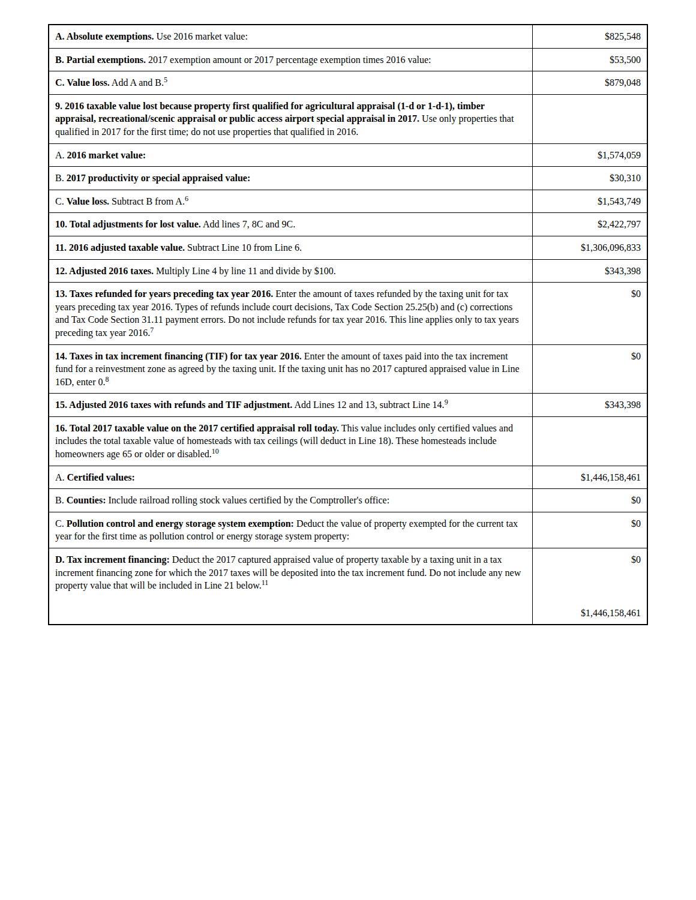| A. Absolute exemptions. Use 2016 market value: | $825,548 |
| B. Partial exemptions. 2017 exemption amount or 2017 percentage exemption times 2016 value: | $53,500 |
| C. Value loss. Add A and B. 5 | $879,048 |
| 9. 2016 taxable value lost because property first qualified for agricultural appraisal (1-d or 1-d-1), timber appraisal, recreational/scenic appraisal or public access airport special appraisal in 2017. Use only properties that qualified in 2017 for the first time; do not use properties that qualified in 2016. | |
| A. 2016 market value: | $1,574,059 |
| B. 2017 productivity or special appraised value: | $30,310 |
| C. Value loss. Subtract B from A. 6 | $1,543,749 |
| 10. Total adjustments for lost value. Add lines 7, 8C and 9C. | $2,422,797 |
| 11. 2016 adjusted taxable value. Subtract Line 10 from Line 6. | $1,306,096,833 |
| 12. Adjusted 2016 taxes. Multiply Line 4 by line 11 and divide by $100. | $343,398 |
| 13. Taxes refunded for years preceding tax year 2016. Enter the amount of taxes refunded by the taxing unit for tax years preceding tax year 2016. Types of refunds include court decisions, Tax Code Section 25.25(b) and (c) corrections and Tax Code Section 31.11 payment errors. Do not include refunds for tax year 2016. This line applies only to tax years preceding tax year 2016. 7 | $0 |
| 14. Taxes in tax increment financing (TIF) for tax year 2016. Enter the amount of taxes paid into the tax increment fund for a reinvestment zone as agreed by the taxing unit. If the taxing unit has no 2017 captured appraised value in Line 16D, enter 0. 8 | $0 |
| 15. Adjusted 2016 taxes with refunds and TIF adjustment. Add Lines 12 and 13, subtract Line 14. 9 | $343,398 |
| 16. Total 2017 taxable value on the 2017 certified appraisal roll today. This value includes only certified values and includes the total taxable value of homesteads with tax ceilings (will deduct in Line 18). These homesteads include homeowners age 65 or older or disabled. 10 | |
| A. Certified values: | $1,446,158,461 |
| B. Counties: Include railroad rolling stock values certified by the Comptroller's office: | $0 |
| C. Pollution control and energy storage system exemption: Deduct the value of property exempted for the current tax year for the first time as pollution control or energy storage system property: | $0 |
| D. Tax increment financing: Deduct the 2017 captured appraised value of property taxable by a taxing unit in a tax increment financing zone for which the 2017 taxes will be deposited into the tax increment fund. Do not include any new property value that will be included in Line 21 below. 11 | $0 $1,446,158,461 |